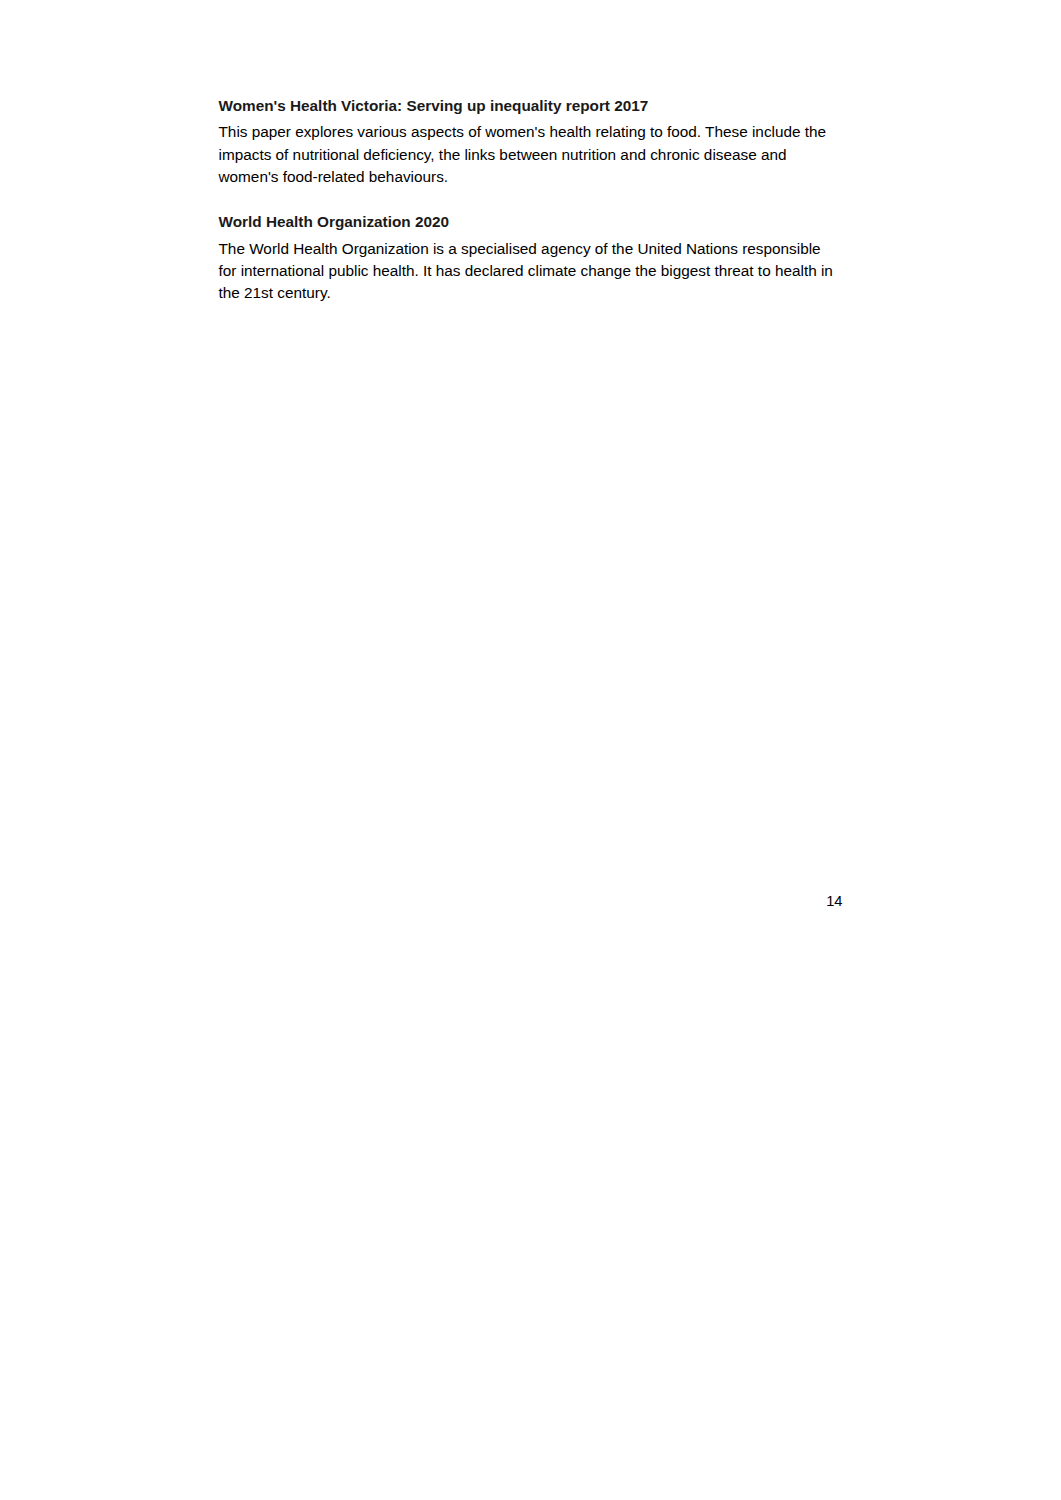Women's Health Victoria: Serving up inequality report 2017
This paper explores various aspects of women's health relating to food. These include the impacts of nutritional deficiency, the links between nutrition and chronic disease and women's food-related behaviours.
World Health Organization 2020
The World Health Organization is a specialised agency of the United Nations responsible for international public health. It has declared climate change the biggest threat to health in the 21st century.
14